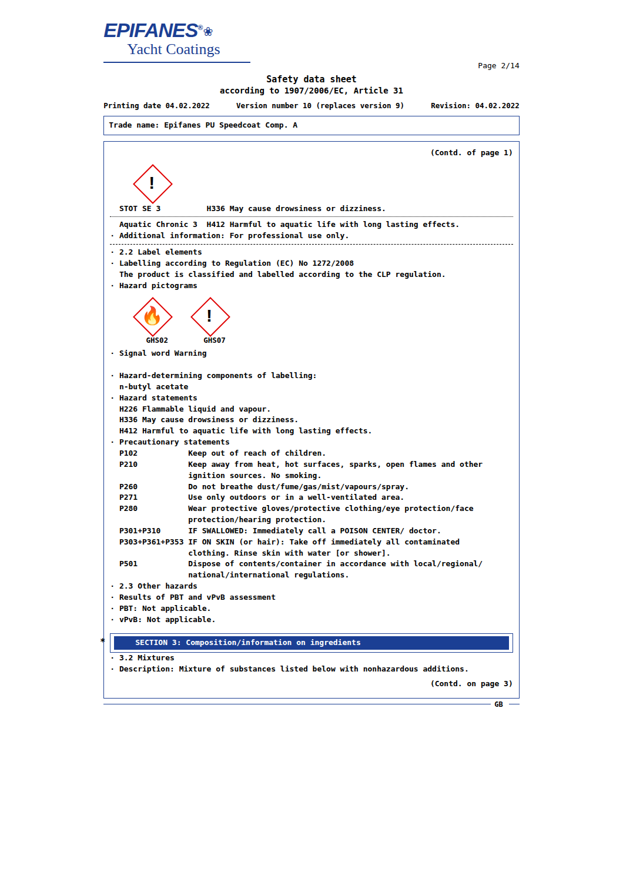EPIFANES®❀
Yacht Coatings
Page 2/14
Safety data sheet
according to 1907/2006/EC, Article 31
Printing date 04.02.2022
Version number 10 (replaces version 9)
Revision: 04.02.2022
Trade name: Epifanes PU Speedcoat Comp. A
(Contd. of page 1)
!
  STOT SE 3          H336 May cause drowsiness or dizziness.
  Aquatic Chronic 3  H412 Harmful to aquatic life with long lasting effects.
· Additional information: For professional use only.
· 2.2 Label elements
· Labelling according to Regulation (EC) No 1272/2008
  The product is classified and labelled according to the CLP regulation.
· Hazard pictograms
🔥
GHS02
!
GHS07
· Signal word Warning

· Hazard-determining components of labelling:
  n-butyl acetate
· Hazard statements
  H226 Flammable liquid and vapour.
  H336 May cause drowsiness or dizziness.
  H412 Harmful to aquatic life with long lasting effects.
· Precautionary statements
  P102           Keep out of reach of children.
  P210           Keep away from heat, hot surfaces, sparks, open flames and other
                 ignition sources. No smoking.
  P260           Do not breathe dust/fume/gas/mist/vapours/spray.
  P271           Use only outdoors or in a well-ventilated area.
  P280           Wear protective gloves/protective clothing/eye protection/face
                 protection/hearing protection.
  P301+P310      IF SWALLOWED: Immediately call a POISON CENTER/ doctor.
  P303+P361+P353 IF ON SKIN (or hair): Take off immediately all contaminated
                 clothing. Rinse skin with water [or shower].
  P501           Dispose of contents/container in accordance with local/regional/
                 national/international regulations.
· 2.3 Other hazards
· Results of PBT and vPvB assessment
· PBT: Not applicable.
· vPvB: Not applicable.
* SECTION 3: Composition/information on ingredients
· 3.2 Mixtures
· Description: Mixture of substances listed below with nonhazardous additions.
(Contd. on page 3)
GB